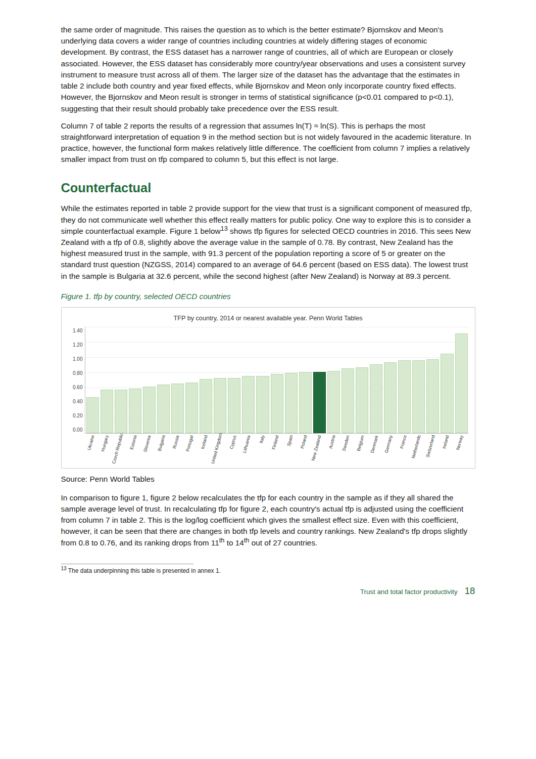the same order of magnitude. This raises the question as to which is the better estimate? Bjornskov and Meon's underlying data covers a wider range of countries including countries at widely differing stages of economic development. By contrast, the ESS dataset has a narrower range of countries, all of which are European or closely associated. However, the ESS dataset has considerably more country/year observations and uses a consistent survey instrument to measure trust across all of them. The larger size of the dataset has the advantage that the estimates in table 2 include both country and year fixed effects, while Bjornskov and Meon only incorporate country fixed effects. However, the Bjornskov and Meon result is stronger in terms of statistical significance (p<0.01 compared to p<0.1), suggesting that their result should probably take precedence over the ESS result.
Column 7 of table 2 reports the results of a regression that assumes ln(T) ≈ ln(S). This is perhaps the most straightforward interpretation of equation 9 in the method section but is not widely favoured in the academic literature. In practice, however, the functional form makes relatively little difference. The coefficient from column 7 implies a relatively smaller impact from trust on tfp compared to column 5, but this effect is not large.
Counterfactual
While the estimates reported in table 2 provide support for the view that trust is a significant component of measured tfp, they do not communicate well whether this effect really matters for public policy. One way to explore this is to consider a simple counterfactual example. Figure 1 below13 shows tfp figures for selected OECD countries in 2016. This sees New Zealand with a tfp of 0.8, slightly above the average value in the sample of 0.78. By contrast, New Zealand has the highest measured trust in the sample, with 91.3 percent of the population reporting a score of 5 or greater on the standard trust question (NZGSS, 2014) compared to an average of 64.6 percent (based on ESS data). The lowest trust in the sample is Bulgaria at 32.6 percent, while the second highest (after New Zealand) is Norway at 89.3 percent.
Figure 1. tfp by country, selected OECD countries
TFP by country, 2014 or nearest available year. Penn World Tables
1.40 1.20 1.00 0.80 0.60 0.40 0.20 0.00
Ukraine Hungary Czech Republic Estonia Slovenia Bulgaria Russia Portugal Iceland United Kingdom Cyprus Lithuania Italy Finland Spain Poland New Zealand Austria Sweden Belgium Denmark Germany France Netherlands Switzerland Ireland Norway
Source: Penn World Tables
In comparison to figure 1, figure 2 below recalculates the tfp for each country in the sample as if they all shared the sample average level of trust. In recalculating tfp for figure 2, each country's actual tfp is adjusted using the coefficient from column 7 in table 2. This is the log/log coefficient which gives the smallest effect size. Even with this coefficient, however, it can be seen that there are changes in both tfp levels and country rankings. New Zealand's tfp drops slightly from 0.8 to 0.76, and its ranking drops from 11th to 14th out of 27 countries.
13 The data underpinning this table is presented in annex 1.
Trust and total factor productivity 18